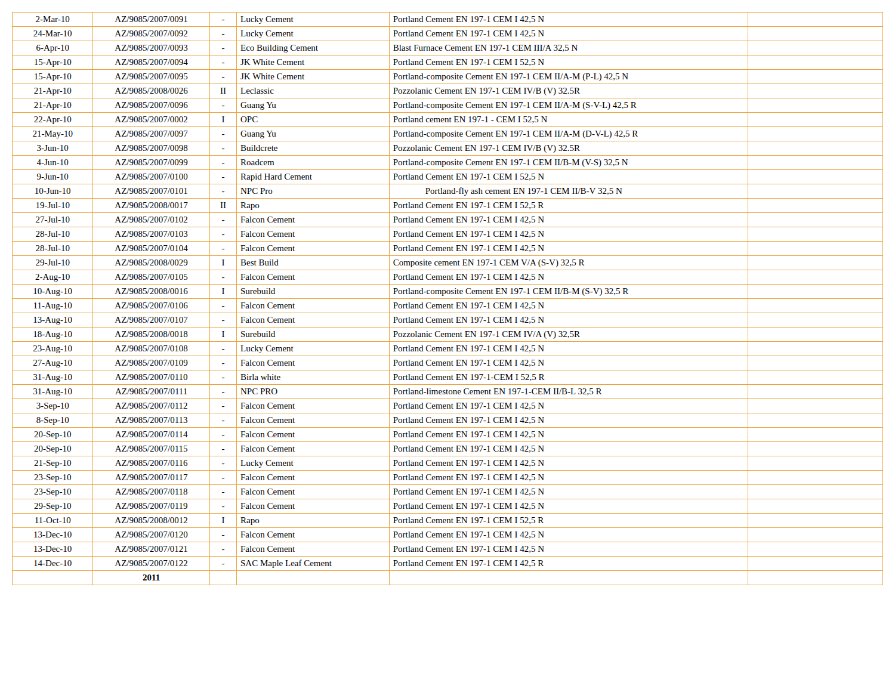| 2-Mar-10 | AZ/9085/2007/0091 | - | Lucky Cement | Portland Cement EN 197-1 CEM I 42,5 N | |
| 24-Mar-10 | AZ/9085/2007/0092 | - | Lucky Cement | Portland Cement EN 197-1 CEM I 42,5 N | |
| 6-Apr-10 | AZ/9085/2007/0093 | - | Eco Building Cement | Blast Furnace Cement EN 197-1 CEM III/A 32,5 N | |
| 15-Apr-10 | AZ/9085/2007/0094 | - | JK White Cement | Portland Cement EN 197-1 CEM I 52,5 N | |
| 15-Apr-10 | AZ/9085/2007/0095 | - | JK White Cement | Portland-composite Cement EN 197-1 CEM II/A-M (P-L) 42,5 N | |
| 21-Apr-10 | AZ/9085/2008/0026 | II | Leclassic | Pozzolanic Cement EN 197-1 CEM IV/B (V) 32.5R | |
| 21-Apr-10 | AZ/9085/2007/0096 | - | Guang Yu | Portland-composite Cement EN 197-1 CEM II/A-M (S-V-L) 42,5 R | |
| 22-Apr-10 | AZ/9085/2007/0002 | I | OPC | Portland cement EN 197-1 - CEM I 52,5 N | |
| 21-May-10 | AZ/9085/2007/0097 | - | Guang Yu | Portland-composite Cement EN 197-1 CEM II/A-M (D-V-L) 42,5 R | |
| 3-Jun-10 | AZ/9085/2007/0098 | - | Buildcrete | Pozzolanic Cement EN 197-1 CEM IV/B (V) 32.5R | |
| 4-Jun-10 | AZ/9085/2007/0099 | - | Roadcem | Portland-composite Cement EN 197-1 CEM II/B-M (V-S) 32,5 N | |
| 9-Jun-10 | AZ/9085/2007/0100 | - | Rapid Hard Cement | Portland Cement EN 197-1 CEM I 52,5 N | |
| 10-Jun-10 | AZ/9085/2007/0101 | - | NPC Pro | Portland-fly ash cement EN 197-1 CEM II/B-V 32,5 N | |
| 19-Jul-10 | AZ/9085/2008/0017 | II | Rapo | Portland Cement EN 197-1 CEM I 52,5 R | |
| 27-Jul-10 | AZ/9085/2007/0102 | - | Falcon Cement | Portland Cement EN 197-1 CEM I 42,5 N | |
| 28-Jul-10 | AZ/9085/2007/0103 | - | Falcon Cement | Portland Cement EN 197-1 CEM I 42,5 N | |
| 28-Jul-10 | AZ/9085/2007/0104 | - | Falcon Cement | Portland Cement EN 197-1 CEM I 42,5 N | |
| 29-Jul-10 | AZ/9085/2008/0029 | I | Best Build | Composite cement EN 197-1 CEM V/A (S-V) 32,5 R | |
| 2-Aug-10 | AZ/9085/2007/0105 | - | Falcon Cement | Portland Cement EN 197-1 CEM I 42,5 N | |
| 10-Aug-10 | AZ/9085/2008/0016 | I | Surebuild | Portland-composite Cement EN 197-1 CEM II/B-M (S-V) 32,5 R | |
| 11-Aug-10 | AZ/9085/2007/0106 | - | Falcon Cement | Portland Cement EN 197-1 CEM I 42,5 N | |
| 13-Aug-10 | AZ/9085/2007/0107 | - | Falcon Cement | Portland Cement EN 197-1 CEM I 42,5 N | |
| 18-Aug-10 | AZ/9085/2008/0018 | I | Surebuild | Pozzolanic Cement EN 197-1 CEM IV/A (V) 32,5R | |
| 23-Aug-10 | AZ/9085/2007/0108 | - | Lucky Cement | Portland Cement EN 197-1 CEM I 42,5 N | |
| 27-Aug-10 | AZ/9085/2007/0109 | - | Falcon Cement | Portland Cement EN 197-1 CEM I 42,5 N | |
| 31-Aug-10 | AZ/9085/2007/0110 | - | Birla white | Portland Cement EN 197-1-CEM I 52,5 R | |
| 31-Aug-10 | AZ/9085/2007/0111 | - | NPC PRO | Portland-limestone Cement EN 197-1-CEM II/B-L 32,5 R | |
| 3-Sep-10 | AZ/9085/2007/0112 | - | Falcon Cement | Portland Cement EN 197-1 CEM I 42,5 N | |
| 8-Sep-10 | AZ/9085/2007/0113 | - | Falcon Cement | Portland Cement EN 197-1 CEM I 42,5 N | |
| 20-Sep-10 | AZ/9085/2007/0114 | - | Falcon Cement | Portland Cement EN 197-1 CEM I 42,5 N | |
| 20-Sep-10 | AZ/9085/2007/0115 | - | Falcon Cement | Portland Cement EN 197-1 CEM I 42,5 N | |
| 21-Sep-10 | AZ/9085/2007/0116 | - | Lucky Cement | Portland Cement EN 197-1 CEM I 42,5 N | |
| 23-Sep-10 | AZ/9085/2007/0117 | - | Falcon Cement | Portland Cement EN 197-1 CEM I 42,5 N | |
| 23-Sep-10 | AZ/9085/2007/0118 | - | Falcon Cement | Portland Cement EN 197-1 CEM I 42,5 N | |
| 29-Sep-10 | AZ/9085/2007/0119 | - | Falcon Cement | Portland Cement EN 197-1 CEM I 42,5 N | |
| 11-Oct-10 | AZ/9085/2008/0012 | I | Rapo | Portland Cement EN 197-1 CEM I 52,5 R | |
| 13-Dec-10 | AZ/9085/2007/0120 | - | Falcon Cement | Portland Cement EN 197-1 CEM I 42,5 N | |
| 13-Dec-10 | AZ/9085/2007/0121 | - | Falcon Cement | Portland Cement EN 197-1 CEM I 42,5 N | |
| 14-Dec-10 | AZ/9085/2007/0122 | - | SAC Maple Leaf Cement | Portland Cement EN 197-1 CEM I 42,5 R | |
| | 2011 | | | | |